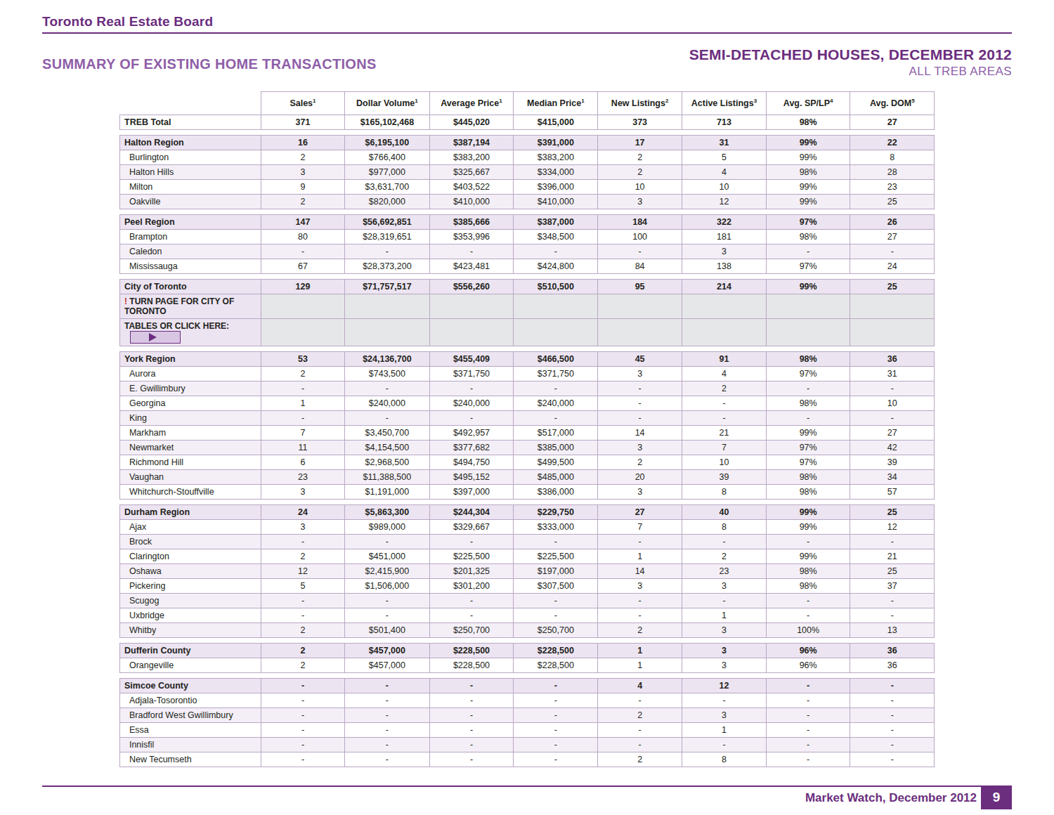Toronto Real Estate Board
SUMMARY OF EXISTING HOME TRANSACTIONS
SEMI-DETACHED HOUSES, DECEMBER 2012
ALL TREB AREAS
| | Sales 1 | Dollar Volume 1 | Average Price 1 | Median Price 1 | New Listings 2 | Active Listings 3 | Avg. SP/LP 4 | Avg. DOM 5 |
| --- | --- | --- | --- | --- | --- | --- | --- | --- |
| TREB Total | 371 | $165,102,468 | $445,020 | $415,000 | 373 | 713 | 98% | 27 |
| Halton Region | 16 | $6,195,100 | $387,194 | $391,000 | 17 | 31 | 99% | 22 |
| Burlington | 2 | $766,400 | $383,200 | $383,200 | 2 | 5 | 99% | 8 |
| Halton Hills | 3 | $977,000 | $325,667 | $334,000 | 2 | 4 | 98% | 28 |
| Milton | 9 | $3,631,700 | $403,522 | $396,000 | 10 | 10 | 99% | 23 |
| Oakville | 2 | $820,000 | $410,000 | $410,000 | 3 | 12 | 99% | 25 |
| Peel Region | 147 | $56,692,851 | $385,666 | $387,000 | 184 | 322 | 97% | 26 |
| Brampton | 80 | $28,319,651 | $353,996 | $348,500 | 100 | 181 | 98% | 27 |
| Caledon | - | - | - | - | - | 3 | - | - |
| Mississauga | 67 | $28,373,200 | $423,481 | $424,800 | 84 | 138 | 97% | 24 |
| City of Toronto | 129 | $71,757,517 | $556,260 | $510,500 | 95 | 214 | 99% | 25 |
| ! TURN PAGE FOR CITY OF TORONTO | | | | | | | | |
| TABLES OR CLICK HERE: | | | | | | | | |
| York Region | 53 | $24,136,700 | $455,409 | $466,500 | 45 | 91 | 98% | 36 |
| Aurora | 2 | $743,500 | $371,750 | $371,750 | 3 | 4 | 97% | 31 |
| E. Gwillimbury | - | - | - | - | - | 2 | - | - |
| Georgina | 1 | $240,000 | $240,000 | $240,000 | - | - | 98% | 10 |
| King | - | - | - | - | - | - | - | - |
| Markham | 7 | $3,450,700 | $492,957 | $517,000 | 14 | 21 | 99% | 27 |
| Newmarket | 11 | $4,154,500 | $377,682 | $385,000 | 3 | 7 | 97% | 42 |
| Richmond Hill | 6 | $2,968,500 | $494,750 | $499,500 | 2 | 10 | 97% | 39 |
| Vaughan | 23 | $11,388,500 | $495,152 | $485,000 | 20 | 39 | 98% | 34 |
| Whitchurch-Stouffville | 3 | $1,191,000 | $397,000 | $386,000 | 3 | 8 | 98% | 57 |
| Durham Region | 24 | $5,863,300 | $244,304 | $229,750 | 27 | 40 | 99% | 25 |
| Ajax | 3 | $989,000 | $329,667 | $333,000 | 7 | 8 | 99% | 12 |
| Brock | - | - | - | - | - | - | - | - |
| Clarington | 2 | $451,000 | $225,500 | $225,500 | 1 | 2 | 99% | 21 |
| Oshawa | 12 | $2,415,900 | $201,325 | $197,000 | 14 | 23 | 98% | 25 |
| Pickering | 5 | $1,506,000 | $301,200 | $307,500 | 3 | 3 | 98% | 37 |
| Scugog | - | - | - | - | - | - | - | - |
| Uxbridge | - | - | - | - | - | 1 | - | - |
| Whitby | 2 | $501,400 | $250,700 | $250,700 | 2 | 3 | 100% | 13 |
| Dufferin County | 2 | $457,000 | $228,500 | $228,500 | 1 | 3 | 96% | 36 |
| Orangeville | 2 | $457,000 | $228,500 | $228,500 | 1 | 3 | 96% | 36 |
| Simcoe County | - | - | - | - | 4 | 12 | - | - |
| Adjala-Tosorontio | - | - | - | - | - | - | - | - |
| Bradford West Gwillimbury | - | - | - | - | 2 | 3 | - | - |
| Essa | - | - | - | - | - | 1 | - | - |
| Innisfil | - | - | - | - | - | - | - | - |
| New Tecumseth | - | - | - | - | 2 | 8 | - | - |
Market Watch, December 2012
9